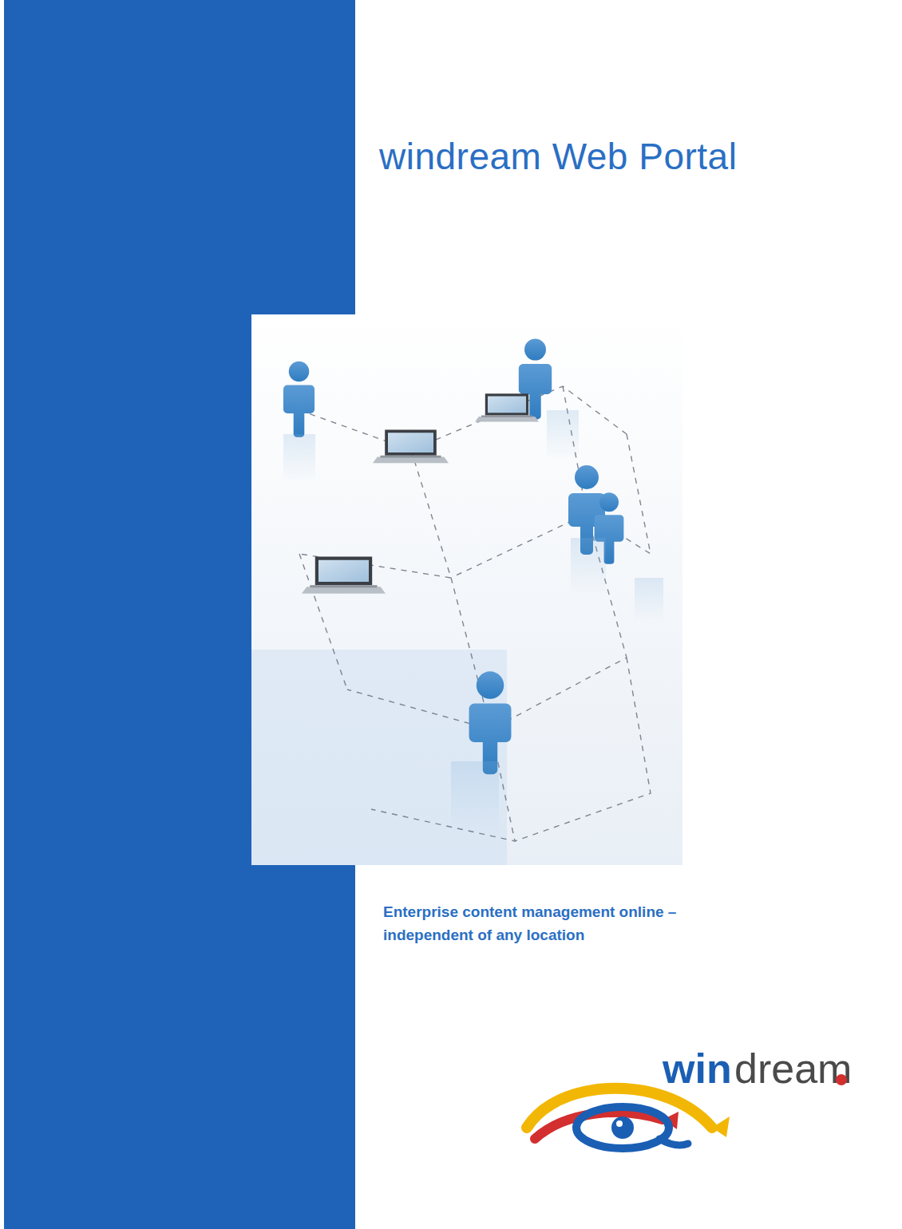windream Web Portal
Enterprise content management online –
independent of any location
win dream